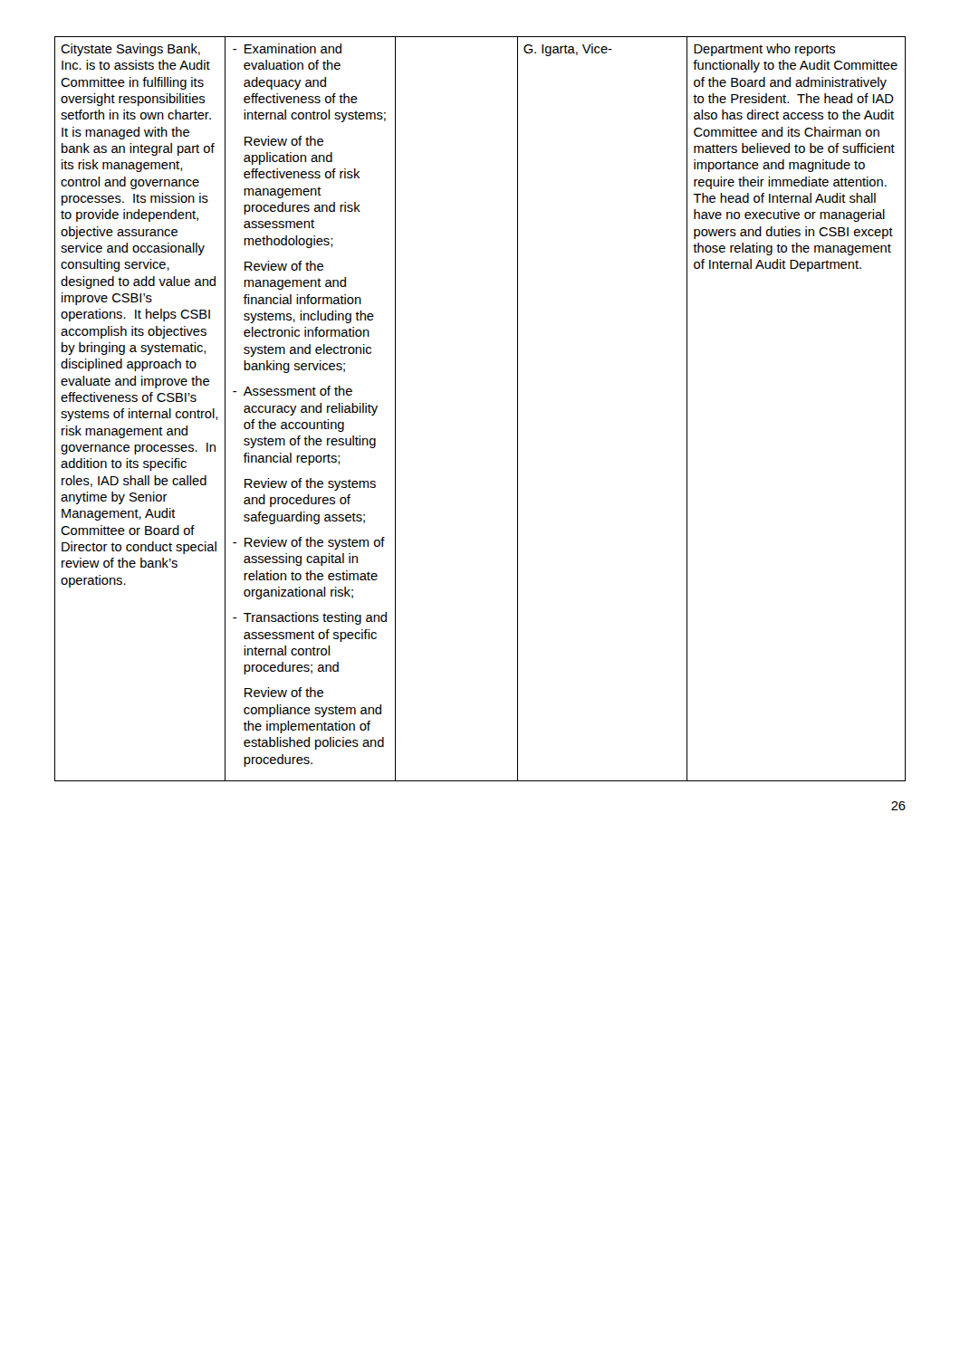| Citystate Savings Bank, Inc. is to assists the Audit Committee in fulfilling its oversight responsibilities setforth in its own charter. It is managed with the bank as an integral part of its risk management, control and governance processes. Its mission is to provide independent, objective assurance service and occasionally consulting service, designed to add value and improve CSBI’s operations. It helps CSBI accomplish its objectives by bringing a systematic, disciplined approach to evaluate and improve the effectiveness of CSBI’s systems of internal control, risk management and governance processes. In addition to its specific roles, IAD shall be called anytime by Senior Management, Audit Committee or Board of Director to conduct special review of the bank’s operations. | Examination and evaluation of the adequacy and effectiveness of the internal control systems; Review of the application and effectiveness of risk management procedures and risk assessment methodologies; Review of the management and financial information systems, including the electronic information system and electronic banking services; Assessment of the accuracy and reliability of the accounting system of the resulting financial reports; Review of the systems and procedures of safeguarding assets; Review of the system of assessing capital in relation to the estimate organizational risk; Transactions testing and assessment of specific internal control procedures; and Review of the compliance system and the implementation of established policies and procedures. | | G. Igarta, Vice- | Department who reports functionally to the Audit Committee of the Board and administratively to the President. The head of IAD also has direct access to the Audit Committee and its Chairman on matters believed to be of sufficient importance and magnitude to require their immediate attention. The head of Internal Audit shall have no executive or managerial powers and duties in CSBI except those relating to the management of Internal Audit Department. |
26